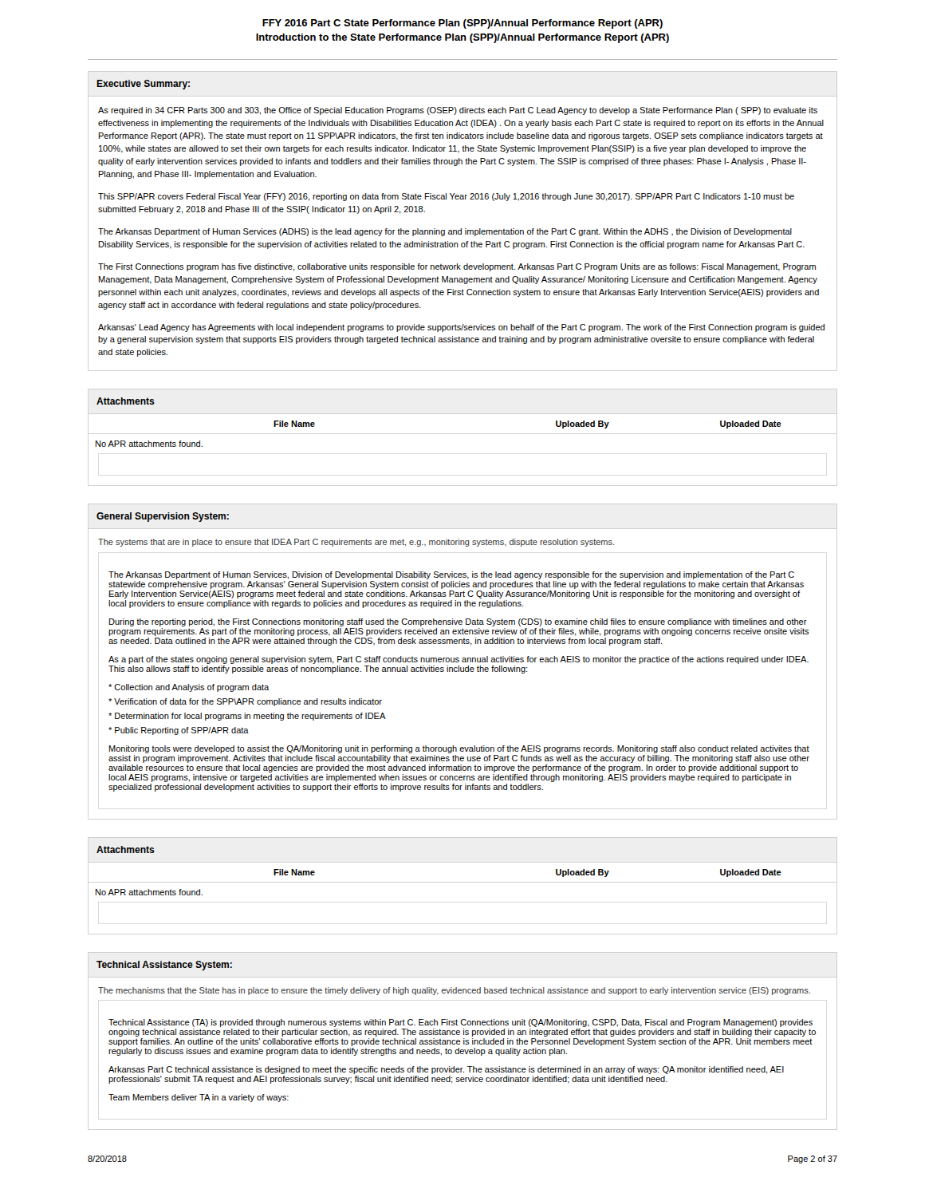FFY 2016 Part C State Performance Plan (SPP)/Annual Performance Report (APR) Introduction to the State Performance Plan (SPP)/Annual Performance Report (APR)
Executive Summary:
As required in 34 CFR Parts 300 and 303, the Office of Special Education Programs (OSEP) directs each Part C Lead Agency to develop a State Performance Plan ( SPP) to evaluate its effectiveness in implementing the requirements of the Individuals with Disabilities Education Act (IDEA) . On a yearly basis each Part C state is required to report on its efforts in the Annual Performance Report (APR). The state must report on 11 SPP\APR indicators, the first ten indicators include baseline data and rigorous targets. OSEP sets compliance indicators targets at 100%, while states are allowed to set their own targets for each results indicator. Indicator 11, the State Systemic Improvement Plan(SSIP) is a five year plan developed to improve the quality of early intervention services provided to infants and toddlers and their families through the Part C system. The SSIP is comprised of three phases: Phase I- Analysis , Phase II- Planning, and Phase III- Implementation and Evaluation.
This SPP/APR covers Federal Fiscal Year (FFY) 2016, reporting on data from State Fiscal Year 2016 (July 1,2016 through June 30,2017). SPP/APR Part C Indicators 1-10 must be submitted February 2, 2018 and Phase III of the SSIP( Indicator 11) on April 2, 2018.
The Arkansas Department of Human Services (ADHS) is the lead agency for the planning and implementation of the Part C grant. Within the ADHS , the Division of Developmental Disability Services, is responsible for the supervision of activities related to the administration of the Part C program. First Connection is the official program name for Arkansas Part C.
The First Connections program has five distinctive, collaborative units responsible for network development. Arkansas Part C Program Units are as follows: Fiscal Management, Program Management, Data Management, Comprehensive System of Professional Development Management and Quality Assurance/ Monitoring Licensure and Certification Mangement. Agency personnel within each unit analyzes, coordinates, reviews and develops all aspects of the First Connection system to ensure that Arkansas Early Intervention Service(AEIS) providers and agency staff act in accordance with federal regulations and state policy/procedures.
Arkansas' Lead Agency has Agreements with local independent programs to provide supports/services on behalf of the Part C program. The work of the First Connection program is guided by a general supervision system that supports EIS providers through targeted technical assistance and training and by program administrative oversite to ensure compliance with federal and state policies.
Attachments
| File Name | Uploaded By | Uploaded Date |
| --- | --- | --- |
| No APR attachments found. |
General Supervision System:
The systems that are in place to ensure that IDEA Part C requirements are met, e.g., monitoring systems, dispute resolution systems.
The Arkansas Department of Human Services, Division of Developmental Disability Services, is the lead agency responsible for the supervision and implementation of the Part C statewide comprehensive program. Arkansas' General Supervision System consist of policies and procedures that line up with the federal regulations to make certain that Arkansas Early Intervention Service(AEIS) programs meet federal and state conditions. Arkansas Part C Quality Assurance/Monitoring Unit is responsible for the monitoring and oversight of local providers to ensure compliance with regards to policies and procedures as required in the regulations.
During the reporting period, the First Connections monitoring staff used the Comprehensive Data System (CDS) to examine child files to ensure compliance with timelines and other program requirements. As part of the monitoring process, all AEIS providers received an extensive review of of their files, while, programs with ongoing concerns receive onsite visits as needed. Data outlined in the APR were attained through the CDS, from desk assessments, in addition to interviews from local program staff.
As a part of the states ongoing general supervision sytem, Part C staff conducts numerous annual activities for each AEIS to monitor the practice of the actions required under IDEA. This also allows staff to identify possible areas of noncompliance. The annual activities include the following:
* Collection and Analysis of program data
* Verification of data for the SPP\APR compliance and results indicator
* Determination for local programs in meeting the requirements of IDEA
* Public Reporting of SPP/APR data
Monitoring tools were developed to assist the QA/Monitoring unit in performing a thorough evalution of the AEIS programs records. Monitoring staff also conduct related activites that assist in program improvement. Activites that include fiscal accountability that exaimines the use of Part C funds as well as the accuracy of billing. The monitoring staff also use other available resources to ensure that local agencies are provided the most advanced information to improve the performance of the program. In order to provide additional support to local AEIS programs, intensive or targeted activities are implemented when issues or concerns are identified through monitoring. AEIS providers maybe required to participate in specialized professional development activities to support their efforts to improve results for infants and toddlers.
Attachments
| File Name | Uploaded By | Uploaded Date |
| --- | --- | --- |
| No APR attachments found. |
Technical Assistance System:
The mechanisms that the State has in place to ensure the timely delivery of high quality, evidenced based technical assistance and support to early intervention service (EIS) programs.
Technical Assistance (TA) is provided through numerous systems within Part C. Each First Connections unit (QA/Monitoring, CSPD, Data, Fiscal and Program Management) provides ongoing technical assistance related to their particular section, as required. The assistance is provided in an integrated effort that guides providers and staff in building their capacity to support families. An outline of the units' collaborative efforts to provide technical assistance is included in the Personnel Development System section of the APR. Unit members meet regularly to discuss issues and examine program data to identify strengths and needs, to develop a quality action plan.
Arkansas Part C technical assistance is designed to meet the specific needs of the provider. The assistance is determined in an array of ways: QA monitor identified need, AEI professionals' submit TA request and AEI professionals survey; fiscal unit identified need; service coordinator identified; data unit identified need.
Team Members deliver TA in a variety of ways:
8/20/2018
Page 2 of 37